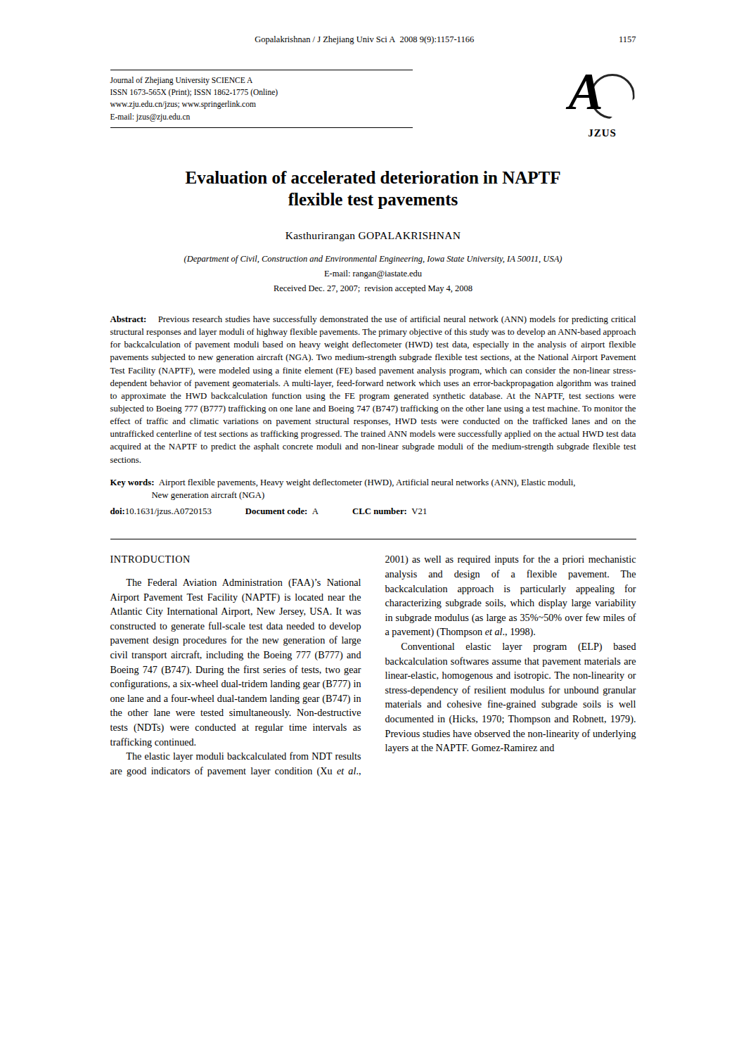Gopalakrishnan / J Zhejiang Univ Sci A 2008 9(9):1157-1166
1157
Journal of Zhejiang University SCIENCE A
ISSN 1673-565X (Print); ISSN 1862-1775 (Online)
www.zju.edu.cn/jzus; www.springerlink.com
E-mail: jzus@zju.edu.cn
A
JZUS
Evaluation of accelerated deterioration in NAPTF
flexible test pavements
Kasthurirangan GOPALAKRISHNAN
(Department of Civil, Construction and Environmental Engineering, Iowa State University, IA 50011, USA)
E-mail: rangan@iastate.edu
Received Dec. 27, 2007; revision accepted May 4, 2008
Abstract: Previous research studies have successfully demonstrated the use of artificial neural network (ANN) models for predicting critical structural responses and layer moduli of highway flexible pavements. The primary objective of this study was to develop an ANN-based approach for backcalculation of pavement moduli based on heavy weight deflectometer (HWD) test data, especially in the analysis of airport flexible pavements subjected to new generation aircraft (NGA). Two medium-strength subgrade flexible test sections, at the National Airport Pavement Test Facility (NAPTF), were modeled using a finite element (FE) based pavement analysis program, which can consider the non-linear stress-dependent behavior of pavement geomaterials. A multi-layer, feed-forward network which uses an error-backpropagation algorithm was trained to approximate the HWD backcalculation function using the FE program generated synthetic database. At the NAPTF, test sections were subjected to Boeing 777 (B777) trafficking on one lane and Boeing 747 (B747) trafficking on the other lane using a test machine. To monitor the effect of traffic and climatic variations on pavement structural responses, HWD tests were conducted on the trafficked lanes and on the untrafficked centerline of test sections as trafficking progressed. The trained ANN models were successfully applied on the actual HWD test data acquired at the NAPTF to predict the asphalt concrete moduli and non-linear subgrade moduli of the medium-strength subgrade flexible test sections.
Key words: Airport flexible pavements, Heavy weight deflectometer (HWD), Artificial neural networks (ANN), Elastic moduli, New generation aircraft (NGA)
doi: 10.1631/jzus.A0720153
Document code: A
CLC number: V21
INTRODUCTION
The Federal Aviation Administration (FAA)’s National Airport Pavement Test Facility (NAPTF) is located near the Atlantic City International Airport, New Jersey, USA. It was constructed to generate full-scale test data needed to develop pavement design procedures for the new generation of large civil transport aircraft, including the Boeing 777 (B777) and Boeing 747 (B747). During the first series of tests, two gear configurations, a six-wheel dual-tridem landing gear (B777) in one lane and a four-wheel dual-tandem landing gear (B747) in the other lane were tested simultaneously. Non-destructive tests (NDTs) were conducted at regular time intervals as trafficking continued.
The elastic layer moduli backcalculated from NDT results are good indicators of pavement layer condition (Xu et al., 2001) as well as required inputs for the a priori mechanistic analysis and design of a flexible pavement. The backcalculation approach is particularly appealing for characterizing subgrade soils, which display large variability in subgrade modulus (as large as 35%~50% over few miles of a pavement) (Thompson et al., 1998).
Conventional elastic layer program (ELP) based backcalculation softwares assume that pavement materials are linear-elastic, homogenous and isotropic. The non-linearity or stress-dependency of resilient modulus for unbound granular materials and cohesive fine-grained subgrade soils is well documented in (Hicks, 1970; Thompson and Robnett, 1979). Previous studies have observed the non-linearity of underlying layers at the NAPTF. Gomez-Ramirez and